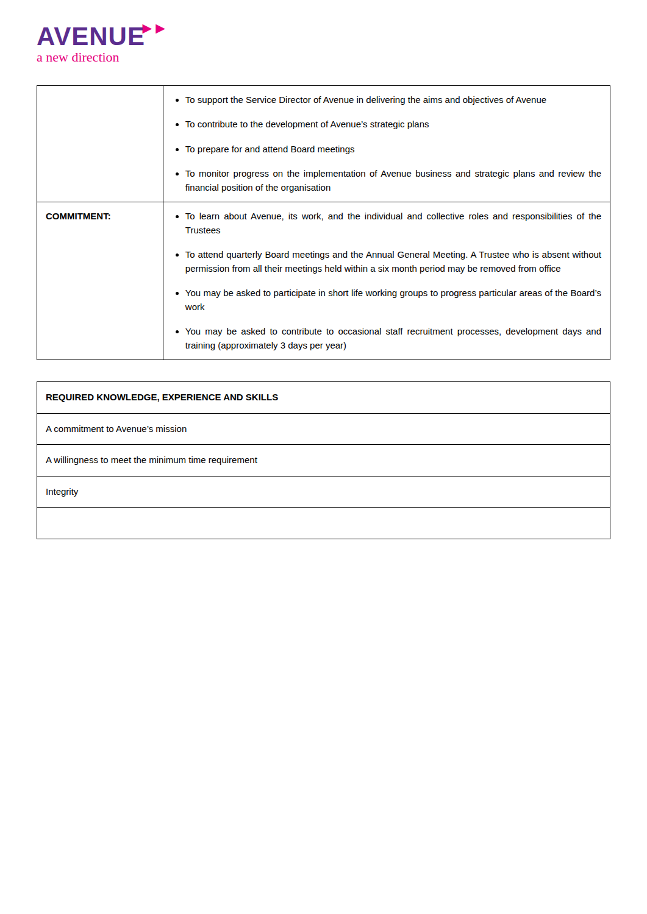AVENUE►►
a new direction
| | To support the Service Director of Avenue in delivering the aims and objectives of Avenue To contribute to the development of Avenue’s strategic plans To prepare for and attend Board meetings To monitor progress on the implementation of Avenue business and strategic plans and review the financial position of the organisation |
| COMMITMENT: | To learn about Avenue, its work, and the individual and collective roles and responsibilities of the Trustees To attend quarterly Board meetings and the Annual General Meeting. A Trustee who is absent without permission from all their meetings held within a six month period may be removed from office You may be asked to participate in short life working groups to progress particular areas of the Board’s work You may be asked to contribute to occasional staff recruitment processes, development days and training (approximately 3 days per year) |
| REQUIRED KNOWLEDGE, EXPERIENCE AND SKILLS |
| A commitment to Avenue’s mission |
| A willingness to meet the minimum time requirement |
| Integrity |